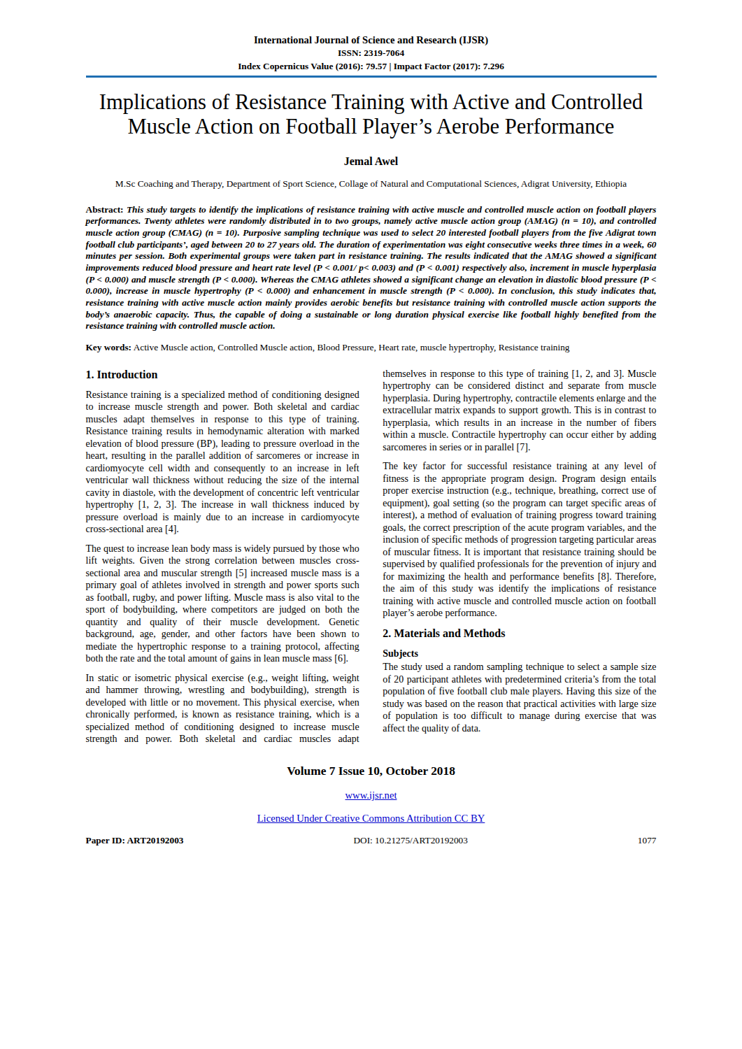International Journal of Science and Research (IJSR)
ISSN: 2319-7064
Index Copernicus Value (2016): 79.57 | Impact Factor (2017): 7.296
Implications of Resistance Training with Active and Controlled Muscle Action on Football Player’s Aerobe Performance
Jemal Awel
M.Sc Coaching and Therapy, Department of Sport Science, Collage of Natural and Computational Sciences, Adigrat University, Ethiopia
Abstract: This study targets to identify the implications of resistance training with active muscle and controlled muscle action on football players performances. Twenty athletes were randomly distributed in to two groups, namely active muscle action group (AMAG) (n = 10), and controlled muscle action group (CMAG) (n = 10). Purposive sampling technique was used to select 20 interested football players from the five Adigrat town football club participants’, aged between 20 to 27 years old. The duration of experimentation was eight consecutive weeks three times in a week, 60 minutes per session. Both experimental groups were taken part in resistance training. The results indicated that the AMAG showed a significant improvements reduced blood pressure and heart rate level (P < 0.001/ p< 0.003) and (P < 0.001) respectively also, increment in muscle hyperplasia (P < 0.000) and muscle strength (P < 0.000). Whereas the CMAG athletes showed a significant change an elevation in diastolic blood pressure (P < 0.000), increase in muscle hypertrophy (P < 0.000) and enhancement in muscle strength (P < 0.000). In conclusion, this study indicates that, resistance training with active muscle action mainly provides aerobic benefits but resistance training with controlled muscle action supports the body’s anaerobic capacity. Thus, the capable of doing a sustainable or long duration physical exercise like football highly benefited from the resistance training with controlled muscle action.
Key words: Active Muscle action, Controlled Muscle action, Blood Pressure, Heart rate, muscle hypertrophy, Resistance training
1. Introduction
Resistance training is a specialized method of conditioning designed to increase muscle strength and power. Both skeletal and cardiac muscles adapt themselves in response to this type of training. Resistance training results in hemodynamic alteration with marked elevation of blood pressure (BP), leading to pressure overload in the heart, resulting in the parallel addition of sarcomeres or increase in cardiomyocyte cell width and consequently to an increase in left ventricular wall thickness without reducing the size of the internal cavity in diastole, with the development of concentric left ventricular hypertrophy [1, 2, 3]. The increase in wall thickness induced by pressure overload is mainly due to an increase in cardiomyocyte cross-sectional area [4].
The quest to increase lean body mass is widely pursued by those who lift weights. Given the strong correlation between muscles cross-sectional area and muscular strength [5] increased muscle mass is a primary goal of athletes involved in strength and power sports such as football, rugby, and power lifting. Muscle mass is also vital to the sport of bodybuilding, where competitors are judged on both the quantity and quality of their muscle development. Genetic background, age, gender, and other factors have been shown to mediate the hypertrophic response to a training protocol, affecting both the rate and the total amount of gains in lean muscle mass [6].
In static or isometric physical exercise (e.g., weight lifting, weight and hammer throwing, wrestling and bodybuilding), strength is developed with little or no movement. This physical exercise, when chronically performed, is known as resistance training, which is a specialized method of conditioning designed to increase muscle strength and power. Both skeletal and cardiac muscles adapt themselves in response to this type of training [1, 2, and 3]. Muscle hypertrophy can be considered distinct and separate from muscle hyperplasia. During hypertrophy, contractile elements enlarge and the extracellular matrix expands to support growth. This is in contrast to hyperplasia, which results in an increase in the number of fibers within a muscle. Contractile hypertrophy can occur either by adding sarcomeres in series or in parallel [7].
The key factor for successful resistance training at any level of fitness is the appropriate program design. Program design entails proper exercise instruction (e.g., technique, breathing, correct use of equipment), goal setting (so the program can target specific areas of interest), a method of evaluation of training progress toward training goals, the correct prescription of the acute program variables, and the inclusion of specific methods of progression targeting particular areas of muscular fitness. It is important that resistance training should be supervised by qualified professionals for the prevention of injury and for maximizing the health and performance benefits [8]. Therefore, the aim of this study was identify the implications of resistance training with active muscle and controlled muscle action on football player’s aerobe performance.
2. Materials and Methods
Subjects
The study used a random sampling technique to select a sample size of 20 participant athletes with predetermined criteria’s from the total population of five football club male players. Having this size of the study was based on the reason that practical activities with large size of population is too difficult to manage during exercise that was affect the quality of data.
Volume 7 Issue 10, October 2018
www.ijsr.net
Licensed Under Creative Commons Attribution CC BY
Paper ID: ART20192003 DOI: 10.21275/ART20192003 1077